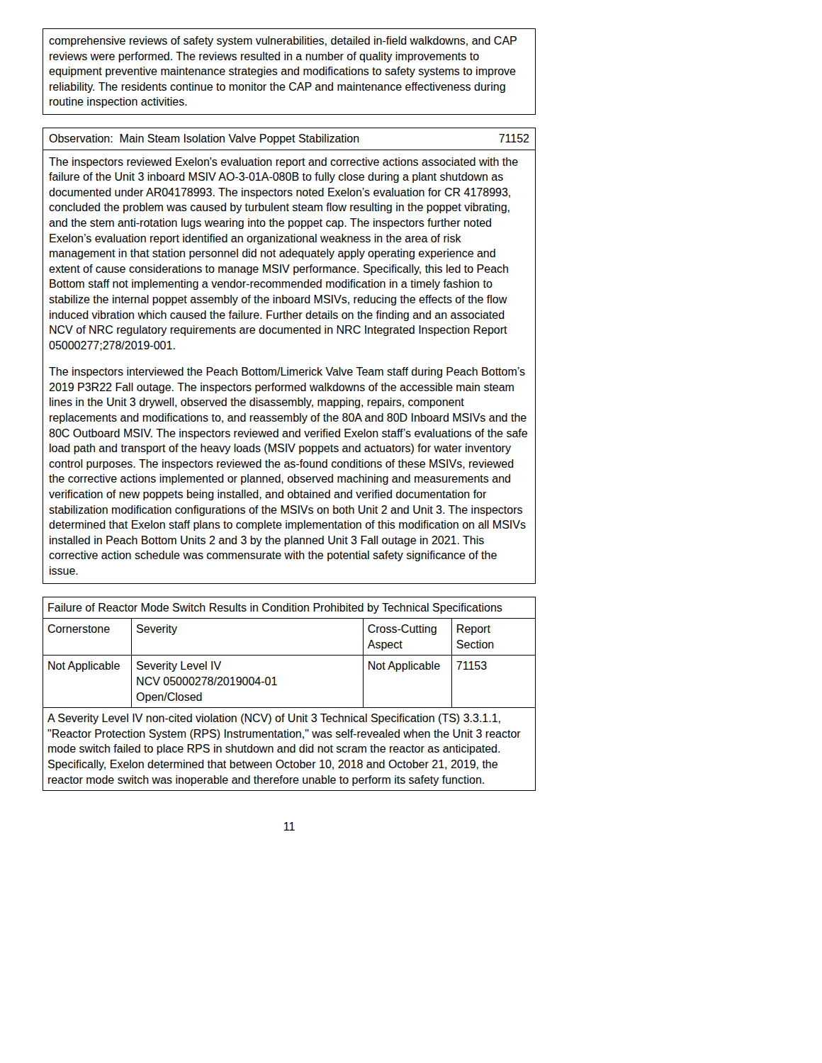comprehensive reviews of safety system vulnerabilities, detailed in-field walkdowns, and CAP reviews were performed. The reviews resulted in a number of quality improvements to equipment preventive maintenance strategies and modifications to safety systems to improve reliability. The residents continue to monitor the CAP and maintenance effectiveness during routine inspection activities.
Observation: Main Steam Isolation Valve Poppet Stabilization 71152
The inspectors reviewed Exelon's evaluation report and corrective actions associated with the failure of the Unit 3 inboard MSIV AO-3-01A-080B to fully close during a plant shutdown as documented under AR04178993. The inspectors noted Exelon’s evaluation for CR 4178993, concluded the problem was caused by turbulent steam flow resulting in the poppet vibrating, and the stem anti-rotation lugs wearing into the poppet cap. The inspectors further noted Exelon’s evaluation report identified an organizational weakness in the area of risk management in that station personnel did not adequately apply operating experience and extent of cause considerations to manage MSIV performance. Specifically, this led to Peach Bottom staff not implementing a vendor-recommended modification in a timely fashion to stabilize the internal poppet assembly of the inboard MSIVs, reducing the effects of the flow induced vibration which caused the failure. Further details on the finding and an associated NCV of NRC regulatory requirements are documented in NRC Integrated Inspection Report 05000277;278/2019-001.
The inspectors interviewed the Peach Bottom/Limerick Valve Team staff during Peach Bottom’s 2019 P3R22 Fall outage. The inspectors performed walkdowns of the accessible main steam lines in the Unit 3 drywell, observed the disassembly, mapping, repairs, component replacements and modifications to, and reassembly of the 80A and 80D Inboard MSIVs and the 80C Outboard MSIV. The inspectors reviewed and verified Exelon staff’s evaluations of the safe load path and transport of the heavy loads (MSIV poppets and actuators) for water inventory control purposes. The inspectors reviewed the as-found conditions of these MSIVs, reviewed the corrective actions implemented or planned, observed machining and measurements and verification of new poppets being installed, and obtained and verified documentation for stabilization modification configurations of the MSIVs on both Unit 2 and Unit 3. The inspectors determined that Exelon staff plans to complete implementation of this modification on all MSIVs installed in Peach Bottom Units 2 and 3 by the planned Unit 3 Fall outage in 2021. This corrective action schedule was commensurate with the potential safety significance of the issue.
| Failure of Reactor Mode Switch Results in Condition Prohibited by Technical Specifications |
| Cornerstone | Severity | Cross-Cutting Aspect | Report Section |
| Not Applicable | Severity Level IV NCV 05000278/2019004-01 Open/Closed | Not Applicable | 71153 |
| A Severity Level IV non-cited violation (NCV) of Unit 3 Technical Specification (TS) 3.3.1.1, "Reactor Protection System (RPS) Instrumentation," was self-revealed when the Unit 3 reactor mode switch failed to place RPS in shutdown and did not scram the reactor as anticipated. Specifically, Exelon determined that between October 10, 2018 and October 21, 2019, the reactor mode switch was inoperable and therefore unable to perform its safety function. |
11